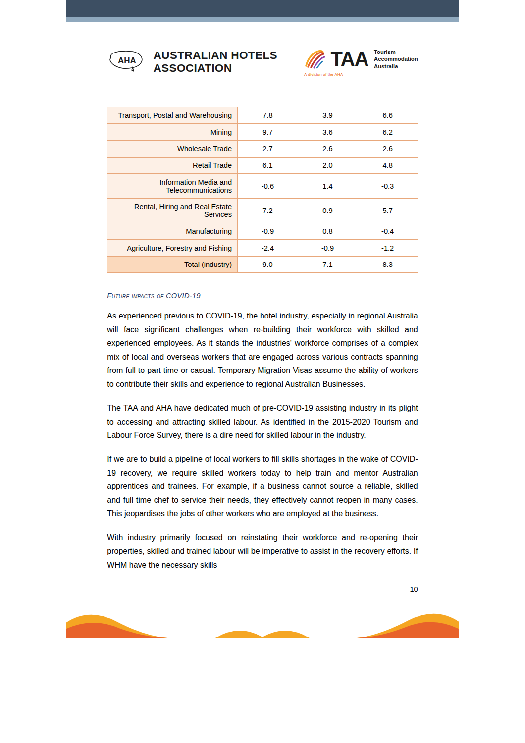AHA
AUSTRALIAN HOTELS
ASSOCIATION
TAA
Tourism
Accommodation
Australia
A division of the AHA
| Transport, Postal and Warehousing | 7.8 | 3.9 | 6.6 |
| Mining | 9.7 | 3.6 | 6.2 |
| Wholesale Trade | 2.7 | 2.6 | 2.6 |
| Retail Trade | 6.1 | 2.0 | 4.8 |
| Information Media and Telecommunications | -0.6 | 1.4 | -0.3 |
| Rental, Hiring and Real Estate Services | 7.2 | 0.9 | 5.7 |
| Manufacturing | -0.9 | 0.8 | -0.4 |
| Agriculture, Forestry and Fishing | -2.4 | -0.9 | -1.2 |
| Total (industry) | 9.0 | 7.1 | 8.3 |
Future impacts of COVID-19
As experienced previous to COVID-19, the hotel industry, especially in regional Australia will face significant challenges when re-building their workforce with skilled and experienced employees. As it stands the industries' workforce comprises of a complex mix of local and overseas workers that are engaged across various contracts spanning from full to part time or casual. Temporary Migration Visas assume the ability of workers to contribute their skills and experience to regional Australian Businesses.
The TAA and AHA have dedicated much of pre-COVID-19 assisting industry in its plight to accessing and attracting skilled labour. As identified in the 2015-2020 Tourism and Labour Force Survey, there is a dire need for skilled labour in the industry.
If we are to build a pipeline of local workers to fill skills shortages in the wake of COVID-19 recovery, we require skilled workers today to help train and mentor Australian apprentices and trainees. For example, if a business cannot source a reliable, skilled and full time chef to service their needs, they effectively cannot reopen in many cases. This jeopardises the jobs of other workers who are employed at the business.
With industry primarily focused on reinstating their workforce and re-opening their properties, skilled and trained labour will be imperative to assist in the recovery efforts. If WHM have the necessary skills
10